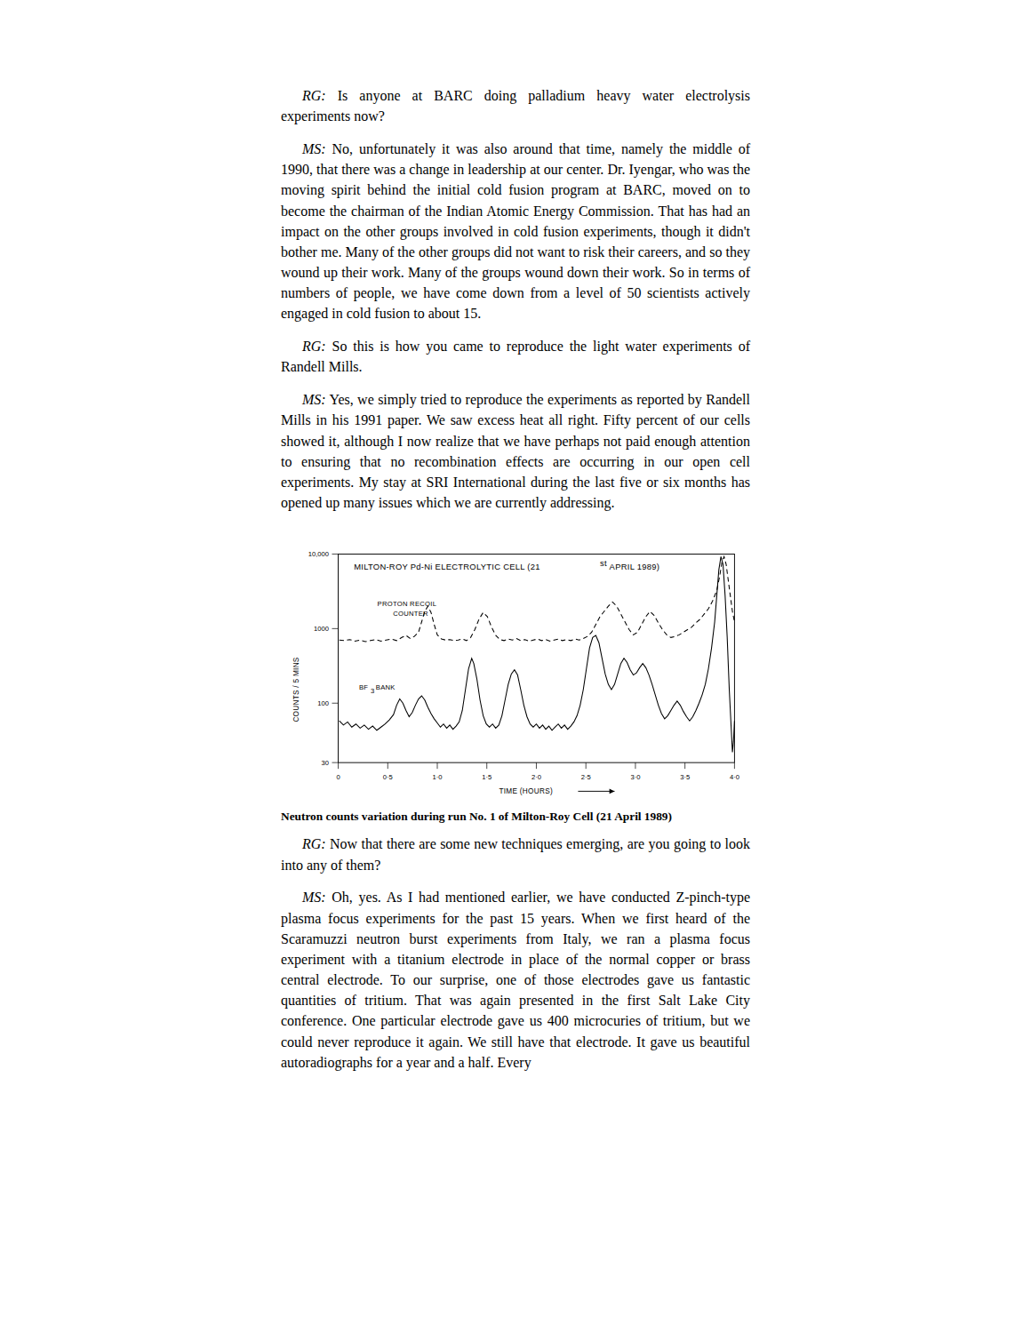RG: Is anyone at BARC doing palladium heavy water electrolysis experiments now?
MS: No, unfortunately it was also around that time, namely the middle of 1990, that there was a change in leadership at our center. Dr. Iyengar, who was the moving spirit behind the initial cold fusion program at BARC, moved on to become the chairman of the Indian Atomic Energy Commission. That has had an impact on the other groups involved in cold fusion experiments, though it didn't bother me. Many of the other groups did not want to risk their careers, and so they wound up their work. Many of the groups wound down their work. So in terms of numbers of people, we have come down from a level of 50 scientists actively engaged in cold fusion to about 15.
RG: So this is how you came to reproduce the light water experiments of Randell Mills.
MS: Yes, we simply tried to reproduce the experiments as reported by Randell Mills in his 1991 paper. We saw excess heat all right. Fifty percent of our cells showed it, although I now realize that we have perhaps not paid enough attention to ensuring that no recombination effects are occurring in our open cell experiments. My stay at SRI International during the last five or six months has opened up many issues which we are currently addressing.
10,000 1000 100 30 COUNTS / 5 MINS 0 0·5 1·0 1·5 2·0 2·5 3·0 3·5 4·0 TIME (HOURS) MILTON-ROY Pd-Ni ELECTROLYTIC CELL (21 st APRIL 1989) PROTON RECOIL COUNTER BF 3 BANK
Neutron counts variation during run No. 1 of Milton-Roy Cell (21 April 1989)
RG: Now that there are some new techniques emerging, are you going to look into any of them?
MS: Oh, yes. As I had mentioned earlier, we have conducted Z-pinch-type plasma focus experiments for the past 15 years. When we first heard of the Scaramuzzi neutron burst experiments from Italy, we ran a plasma focus experiment with a titanium electrode in place of the normal copper or brass central electrode. To our surprise, one of those electrodes gave us fantastic quantities of tritium. That was again presented in the first Salt Lake City conference. One particular electrode gave us 400 microcuries of tritium, but we could never reproduce it again. We still have that electrode. It gave us beautiful autoradiographs for a year and a half. Every